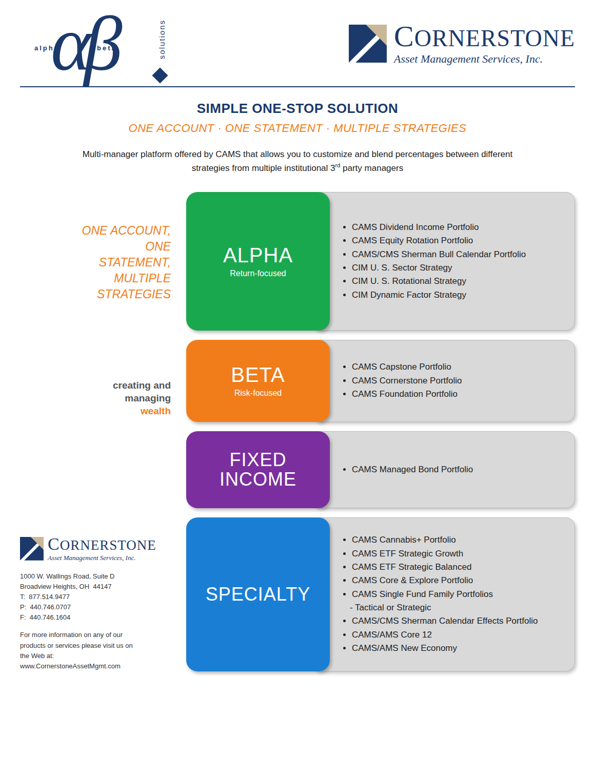αβ alpha beta solutions
CORNERSTONE
Asset Management Services, Inc.
Simple One-Stop Solution
One Account · One Statement · Multiple Strategies
Multi-manager platform offered by CAMS that allows you to customize and blend percentages between different strategies from multiple institutional 3rd party managers
ONE ACCOUNT, ONE STATEMENT, MULTIPLE STRATEGIES
creating and
managing
wealth
CORNERSTONE
Asset Management Services, Inc.
1000 W. Wallings Road, Suite D
Broadview Heights, OH 44147
T: 877.514.9477
P: 440.746.0707
F: 440.746.1604 For more information on any of our
products or services please visit us on
the Web at:
www.CornerstoneAssetMgmt.com
ALPHA
Return-focused
CAMS Dividend Income Portfolio
CAMS Equity Rotation Portfolio
CAMS/CMS Sherman Bull Calendar Portfolio
CIM U. S. Sector Strategy
CIM U. S. Rotational Strategy
CIM Dynamic Factor Strategy
BETA
Risk-focused
CAMS Capstone Portfolio
CAMS Cornerstone Portfolio
CAMS Foundation Portfolio
FIXED
INCOME
CAMS Managed Bond Portfolio
SPECIALTY
CAMS Cannabis+ Portfolio
CAMS ETF Strategic Growth
CAMS ETF Strategic Balanced
CAMS Core & Explore Portfolio
CAMS Single Fund Family Portfolios
- Tactical or Strategic
CAMS/CMS Sherman Calendar Effects Portfolio
CAMS/AMS Core 12
CAMS/AMS New Economy